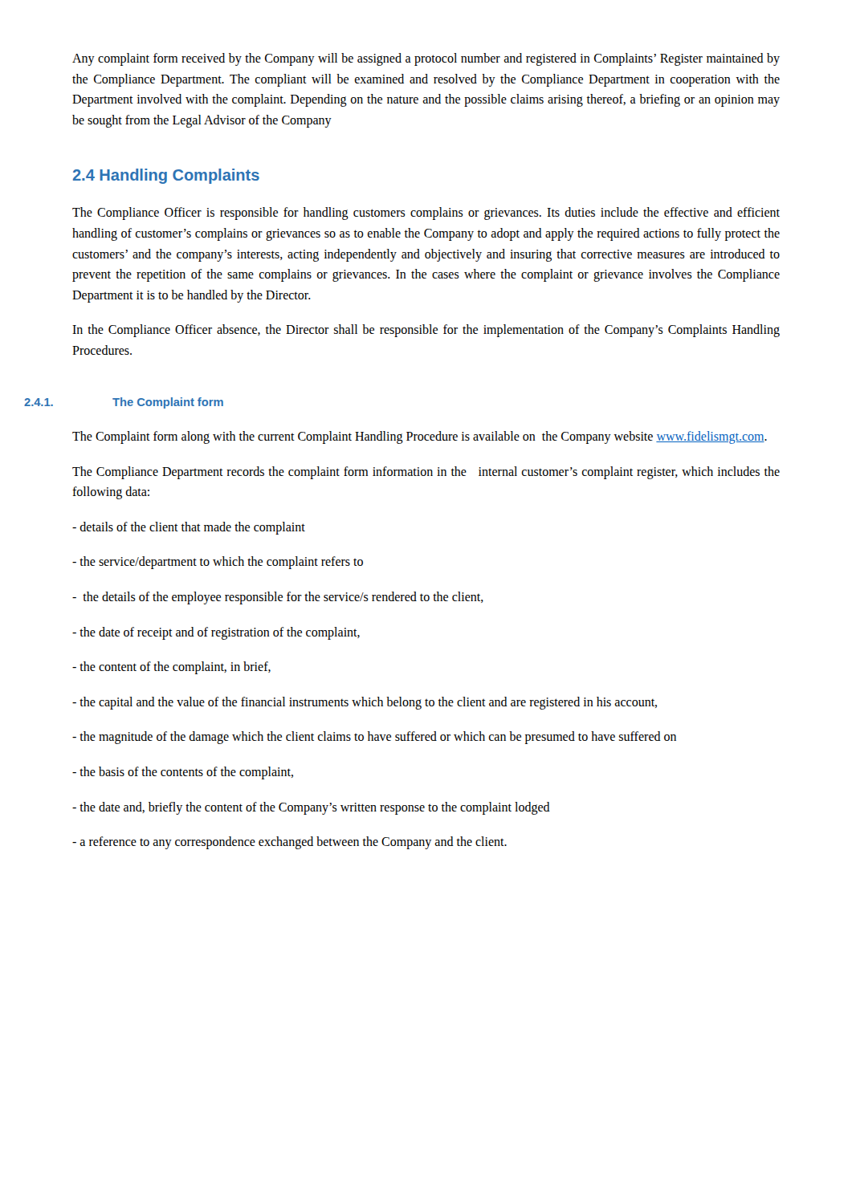Any complaint form received by the Company will be assigned a protocol number and registered in Complaints’ Register maintained by the Compliance Department. The compliant will be examined and resolved by the Compliance Department in cooperation with the Department involved with the complaint. Depending on the nature and the possible claims arising thereof, a briefing or an opinion may be sought from the Legal Advisor of the Company
2.4 Handling Complaints
The Compliance Officer is responsible for handling customers complains or grievances. Its duties include the effective and efficient handling of customer’s complains or grievances so as to enable the Company to adopt and apply the required actions to fully protect the customers’ and the company’s interests, acting independently and objectively and insuring that corrective measures are introduced to prevent the repetition of the same complains or grievances. In the cases where the complaint or grievance involves the Compliance Department it is to be handled by the Director.
In the Compliance Officer absence, the Director shall be responsible for the implementation of the Company’s Complaints Handling Procedures.
2.4.1. The Complaint form
The Complaint form along with the current Complaint Handling Procedure is available on the Company website www.fidelismgt.com.
The Compliance Department records the complaint form information in the internal customer’s complaint register, which includes the following data:
- details of the client that made the complaint
- the service/department to which the complaint refers to
- the details of the employee responsible for the service/s rendered to the client,
- the date of receipt and of registration of the complaint,
- the content of the complaint, in brief,
- the capital and the value of the financial instruments which belong to the client and are registered in his account,
- the magnitude of the damage which the client claims to have suffered or which can be presumed to have suffered on
- the basis of the contents of the complaint,
- the date and, briefly the content of the Company’s written response to the complaint lodged
- a reference to any correspondence exchanged between the Company and the client.